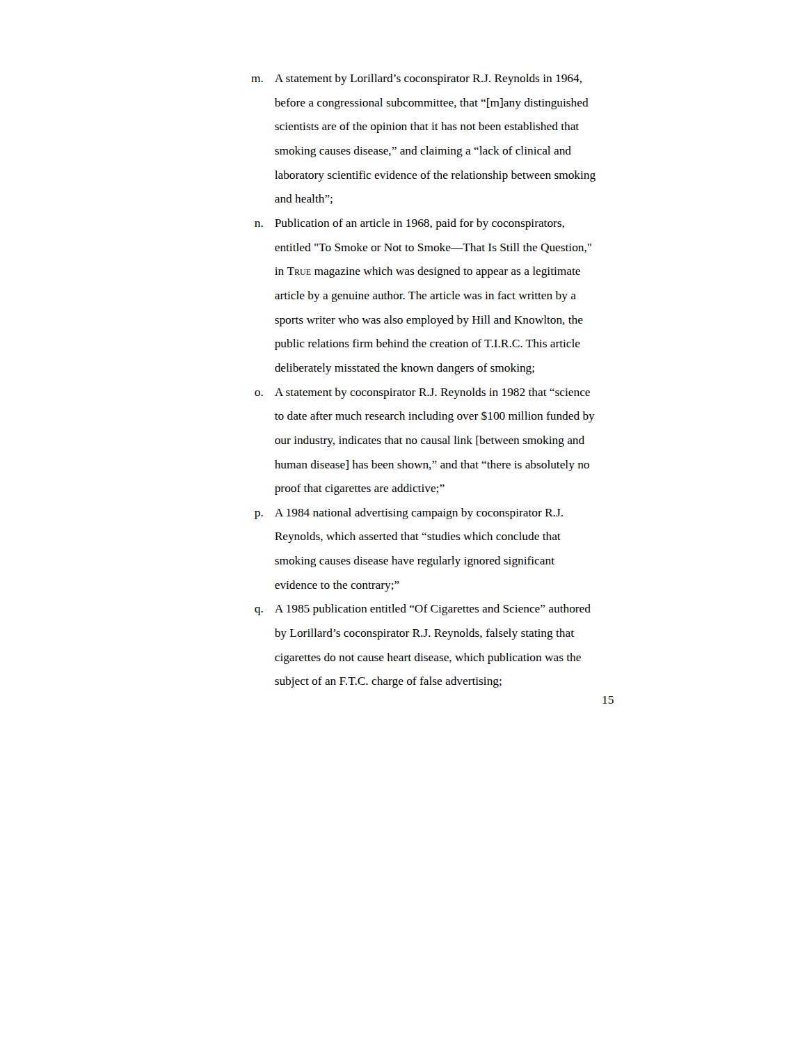A statement by Lorillard’s coconspirator R.J. Reynolds in 1964, before a congressional subcommittee, that “[m]any distinguished scientists are of the opinion that it has not been established that smoking causes disease,” and claiming a “lack of clinical and laboratory scientific evidence of the relationship between smoking and health”;
Publication of an article in 1968, paid for by coconspirators, entitled "To Smoke or Not to Smoke—That Is Still the Question," in True magazine which was designed to appear as a legitimate article by a genuine author. The article was in fact written by a sports writer who was also employed by Hill and Knowlton, the public relations firm behind the creation of T.I.R.C. This article deliberately misstated the known dangers of smoking;
A statement by coconspirator R.J. Reynolds in 1982 that “science to date after much research including over $100 million funded by our industry, indicates that no causal link [between smoking and human disease] has been shown,” and that “there is absolutely no proof that cigarettes are addictive;”
A 1984 national advertising campaign by coconspirator R.J. Reynolds, which asserted that “studies which conclude that smoking causes disease have regularly ignored significant evidence to the contrary;”
A 1985 publication entitled “Of Cigarettes and Science” authored by Lorillard’s coconspirator R.J. Reynolds, falsely stating that cigarettes do not cause heart disease, which publication was the subject of an F.T.C. charge of false advertising;
15